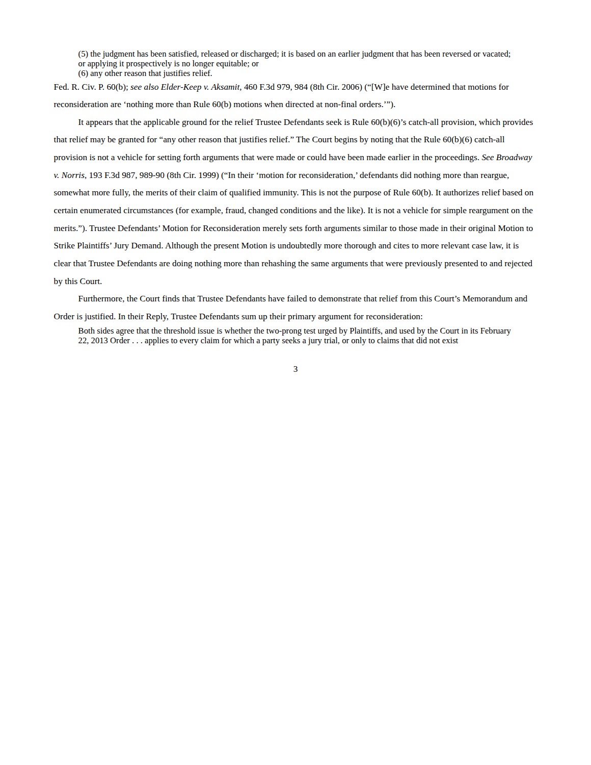(5) the judgment has been satisfied, released or discharged; it is based on an earlier judgment that has been reversed or vacated; or applying it prospectively is no longer equitable; or
(6) any other reason that justifies relief.
Fed. R. Civ. P. 60(b); see also Elder-Keep v. Aksamit, 460 F.3d 979, 984 (8th Cir. 2006) (“[W]e have determined that motions for reconsideration are ‘nothing more than Rule 60(b) motions when directed at non-final orders.’”).
It appears that the applicable ground for the relief Trustee Defendants seek is Rule 60(b)(6)’s catch-all provision, which provides that relief may be granted for “any other reason that justifies relief.” The Court begins by noting that the Rule 60(b)(6) catch-all provision is not a vehicle for setting forth arguments that were made or could have been made earlier in the proceedings. See Broadway v. Norris, 193 F.3d 987, 989-90 (8th Cir. 1999) (“In their ‘motion for reconsideration,’ defendants did nothing more than reargue, somewhat more fully, the merits of their claim of qualified immunity. This is not the purpose of Rule 60(b). It authorizes relief based on certain enumerated circumstances (for example, fraud, changed conditions and the like). It is not a vehicle for simple reargument on the merits.”). Trustee Defendants’ Motion for Reconsideration merely sets forth arguments similar to those made in their original Motion to Strike Plaintiffs’ Jury Demand. Although the present Motion is undoubtedly more thorough and cites to more relevant case law, it is clear that Trustee Defendants are doing nothing more than rehashing the same arguments that were previously presented to and rejected by this Court.
Furthermore, the Court finds that Trustee Defendants have failed to demonstrate that relief from this Court’s Memorandum and Order is justified. In their Reply, Trustee Defendants sum up their primary argument for reconsideration:
Both sides agree that the threshold issue is whether the two-prong test urged by Plaintiffs, and used by the Court in its February 22, 2013 Order . . . applies to every claim for which a party seeks a jury trial, or only to claims that did not exist
3